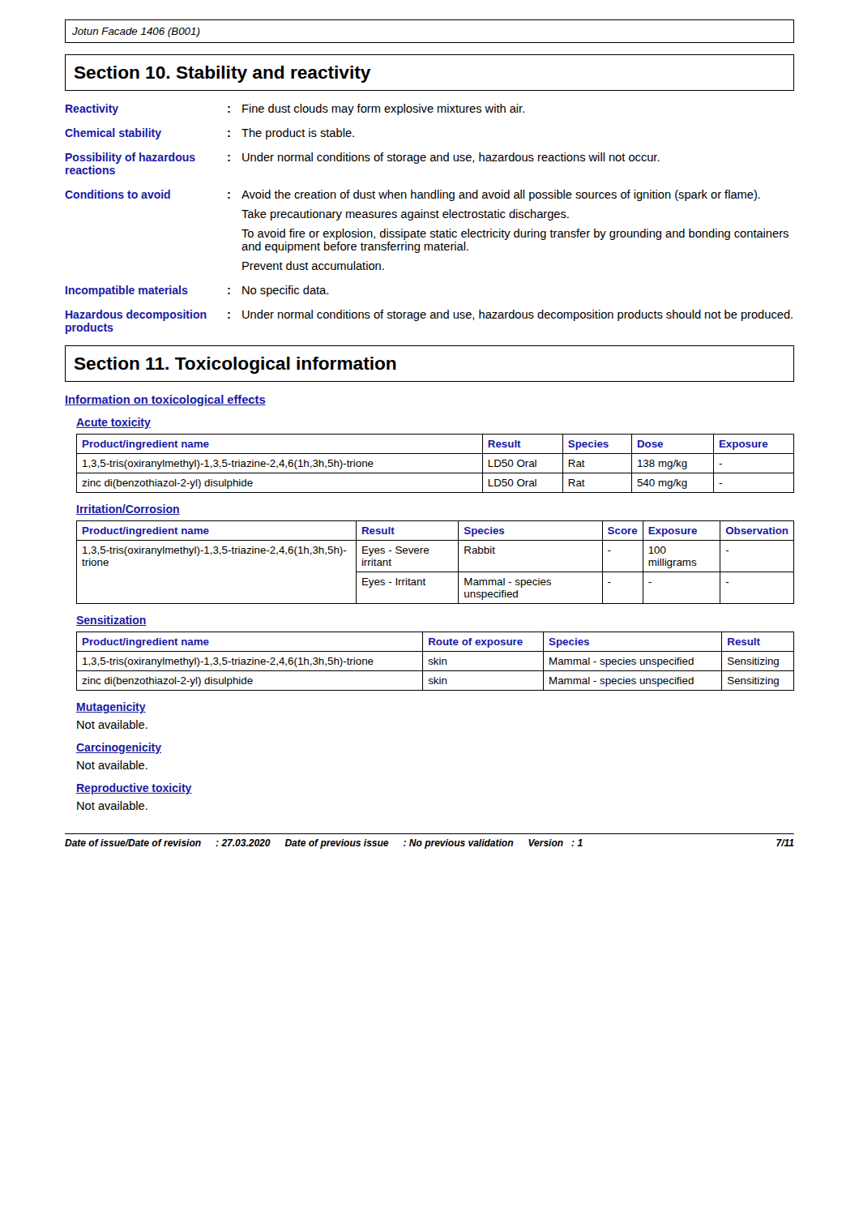Jotun Facade 1406 (B001)
Section 10. Stability and reactivity
Reactivity
:
Fine dust clouds may form explosive mixtures with air.
Chemical stability
:
The product is stable.
Possibility of hazardous reactions
:
Under normal conditions of storage and use, hazardous reactions will not occur.
Conditions to avoid
:
Avoid the creation of dust when handling and avoid all possible sources of ignition (spark or flame).
Take precautionary measures against electrostatic discharges.
To avoid fire or explosion, dissipate static electricity during transfer by grounding and bonding containers and equipment before transferring material.
Prevent dust accumulation.
Incompatible materials
:
No specific data.
Hazardous decomposition products
:
Under normal conditions of storage and use, hazardous decomposition products should not be produced.
Section 11. Toxicological information
Information on toxicological effects
Acute toxicity
| Product/ingredient name | Result | Species | Dose | Exposure |
| --- | --- | --- | --- | --- |
| 1,3,5-tris(oxiranylmethyl)-1,3,5-triazine-2,4,6(1h,3h,5h)-trione | LD50 Oral | Rat | 138 mg/kg | - |
| zinc di(benzothiazol-2-yl) disulphide | LD50 Oral | Rat | 540 mg/kg | - |
Irritation/Corrosion
| Product/ingredient name | Result | Species | Score | Exposure | Observation |
| --- | --- | --- | --- | --- | --- |
| 1,3,5-tris(oxiranylmethyl)-1,3,5-triazine-2,4,6(1h,3h,5h)-trione | Eyes - Severe irritant | Rabbit | - | 100 milligrams | - |
| Eyes - Irritant | Mammal - species unspecified | - | - | - |
Sensitization
| Product/ingredient name | Route of exposure | Species | Result |
| --- | --- | --- | --- |
| 1,3,5-tris(oxiranylmethyl)-1,3,5-triazine-2,4,6(1h,3h,5h)-trione | skin | Mammal - species unspecified | Sensitizing |
| zinc di(benzothiazol-2-yl) disulphide | skin | Mammal - species unspecified | Sensitizing |
Mutagenicity
Not available.
Carcinogenicity
Not available.
Reproductive toxicity
Not available.
Date of issue/Date of revision
: 27.03.2020 Date of previous issue : No previous validation Version : 1
7/11